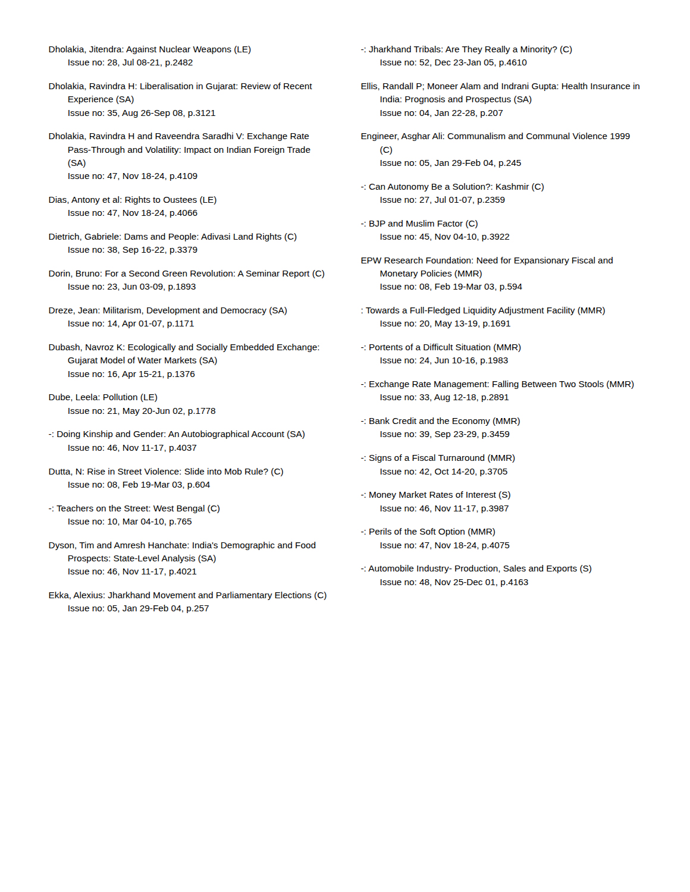Dholakia, Jitendra: Against Nuclear Weapons (LE)Issue no: 28, Jul 08-21, p.2482
Dholakia, Ravindra H: Liberalisation in Gujarat: Review of Recent Experience (SA)Issue no: 35, Aug 26-Sep 08, p.3121
Dholakia, Ravindra H and Raveendra Saradhi V: Exchange Rate Pass-Through and Volatility: Impact on Indian Foreign Trade (SA)Issue no: 47, Nov 18-24, p.4109
Dias, Antony et al: Rights to Oustees (LE)Issue no: 47, Nov 18-24, p.4066
Dietrich, Gabriele: Dams and People: Adivasi Land Rights (C)Issue no: 38, Sep 16-22, p.3379
Dorin, Bruno: For a Second Green Revolution: A Seminar Report (C)Issue no: 23, Jun 03-09, p.1893
Dreze, Jean: Militarism, Development and Democracy (SA)Issue no: 14, Apr 01-07, p.1171
Dubash, Navroz K: Ecologically and Socially Embedded Exchange: Gujarat Model of Water Markets (SA)Issue no: 16, Apr 15-21, p.1376
Dube, Leela: Pollution (LE)Issue no: 21, May 20-Jun 02, p.1778
-: Doing Kinship and Gender: An Autobiographical Account (SA)Issue no: 46, Nov 11-17, p.4037
Dutta, N: Rise in Street Violence: Slide into Mob Rule? (C)Issue no: 08, Feb 19-Mar 03, p.604
-: Teachers on the Street: West Bengal (C)Issue no: 10, Mar 04-10, p.765
Dyson, Tim and Amresh Hanchate: India's Demographic and Food Prospects: State-Level Analysis (SA)Issue no: 46, Nov 11-17, p.4021
Ekka, Alexius: Jharkhand Movement and Parliamentary Elections (C)Issue no: 05, Jan 29-Feb 04, p.257
-: Jharkhand Tribals: Are They Really a Minority? (C)Issue no: 52, Dec 23-Jan 05, p.4610
Ellis, Randall P; Moneer Alam and Indrani Gupta: Health Insurance in India: Prognosis and Prospectus (SA)Issue no: 04, Jan 22-28, p.207
Engineer, Asghar Ali: Communalism and Communal Violence 1999 (C)Issue no: 05, Jan 29-Feb 04, p.245
-: Can Autonomy Be a Solution?: Kashmir (C)Issue no: 27, Jul 01-07, p.2359
-: BJP and Muslim Factor (C)Issue no: 45, Nov 04-10, p.3922
EPW Research Foundation: Need for Expansionary Fiscal and Monetary Policies (MMR)Issue no: 08, Feb 19-Mar 03, p.594
: Towards a Full-Fledged Liquidity Adjustment Facility (MMR)Issue no: 20, May 13-19, p.1691
-: Portents of a Difficult Situation (MMR)Issue no: 24, Jun 10-16, p.1983
-: Exchange Rate Management: Falling Between Two Stools (MMR)Issue no: 33, Aug 12-18, p.2891
-: Bank Credit and the Economy (MMR)Issue no: 39, Sep 23-29, p.3459
-: Signs of a Fiscal Turnaround (MMR)Issue no: 42, Oct 14-20, p.3705
-: Money Market Rates of Interest (S)Issue no: 46, Nov 11-17, p.3987
-: Perils of the Soft Option (MMR)Issue no: 47, Nov 18-24, p.4075
-: Automobile Industry- Production, Sales and Exports (S)Issue no: 48, Nov 25-Dec 01, p.4163